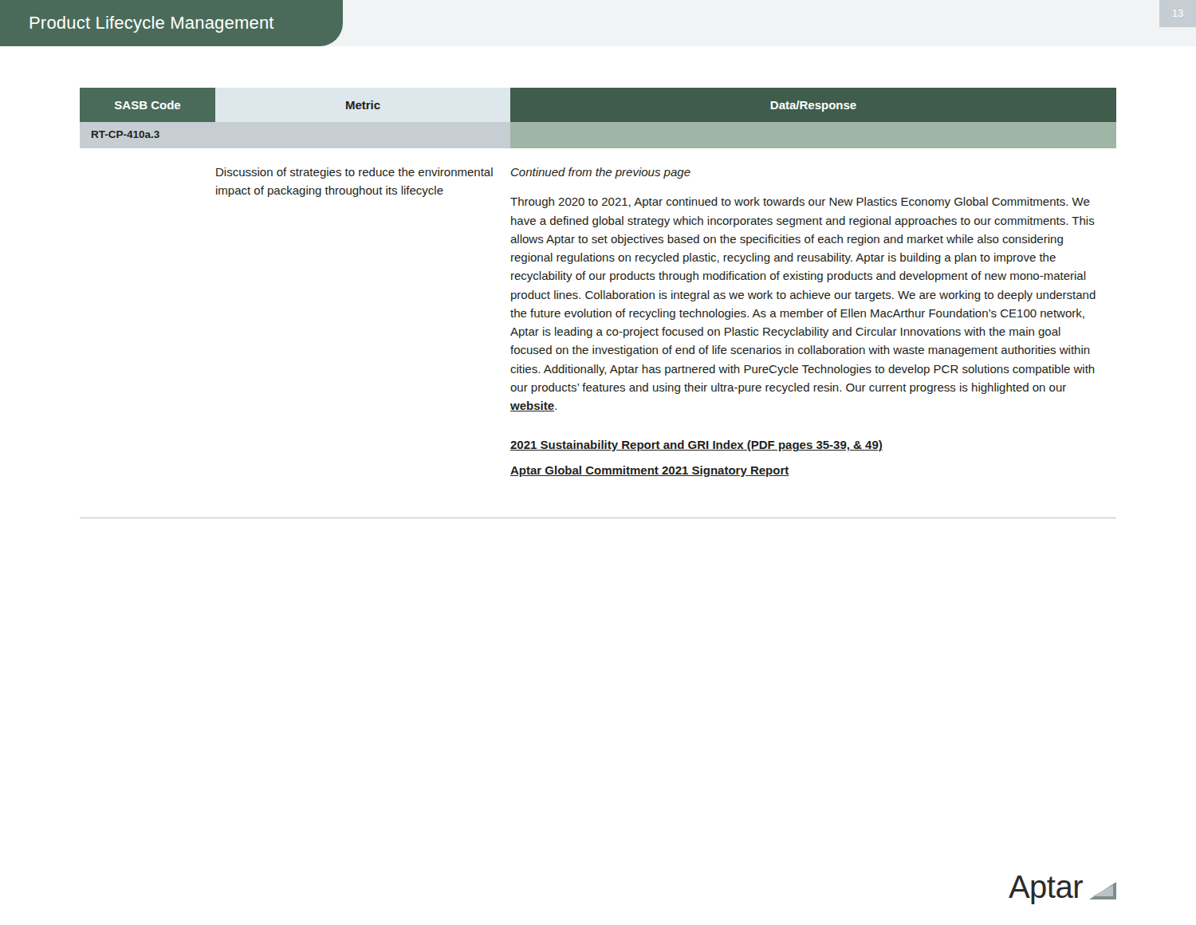Product Lifecycle Management
13
| SASB Code | Metric | Data/Response |
| --- | --- | --- |
| RT-CP-410a.3 | | |
| | Discussion of strategies to reduce the environmental impact of packaging throughout its lifecycle | Continued from the previous page Through 2020 to 2021, Aptar continued to work towards our New Plastics Economy Global Commitments. We have a defined global strategy which incorporates segment and regional approaches to our commitments. This allows Aptar to set objectives based on the specificities of each region and market while also considering regional regulations on recycled plastic, recycling and reusability. Aptar is building a plan to improve the recyclability of our products through modification of existing products and development of new mono-material product lines. Collaboration is integral as we work to achieve our targets. We are working to deeply understand the future evolution of recycling technologies. As a member of Ellen MacArthur Foundation’s CE100 network, Aptar is leading a co-project focused on Plastic Recyclability and Circular Innovations with the main goal focused on the investigation of end of life scenarios in collaboration with waste management authorities within cities. Additionally, Aptar has partnered with PureCycle Technologies to develop PCR solutions compatible with our products’ features and using their ultra-pure recycled resin. Our current progress is highlighted on our website . 2021 Sustainability Report and GRI Index (PDF pages 35-39, & 49) Aptar Global Commitment 2021 Signatory Report |
Aptar